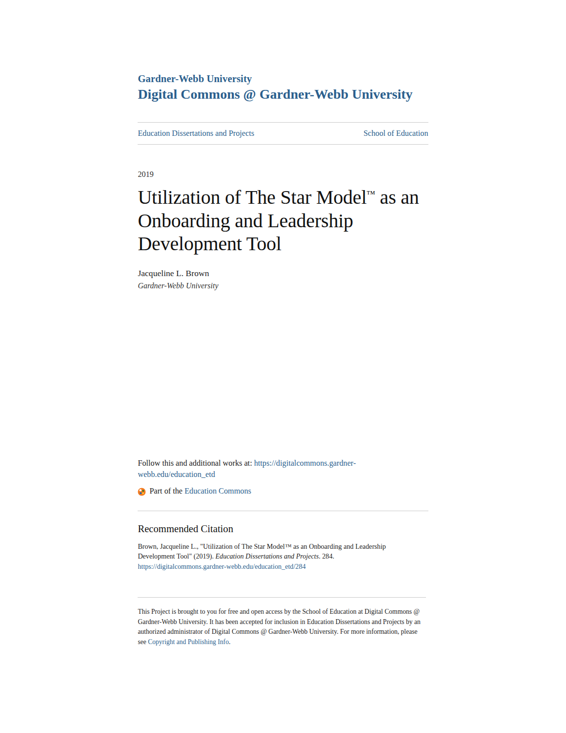Gardner-Webb University
Digital Commons @ Gardner-Webb University
Education Dissertations and Projects
School of Education
2019
Utilization of The Star Model™ as an Onboarding and Leadership Development Tool
Jacqueline L. Brown
Gardner-Webb University
Follow this and additional works at: https://digitalcommons.gardner-webb.edu/education_etd
Part of the Education Commons
Recommended Citation
Brown, Jacqueline L., "Utilization of The Star Model™ as an Onboarding and Leadership Development Tool" (2019). Education Dissertations and Projects. 284.
https://digitalcommons.gardner-webb.edu/education_etd/284
This Project is brought to you for free and open access by the School of Education at Digital Commons @ Gardner-Webb University. It has been accepted for inclusion in Education Dissertations and Projects by an authorized administrator of Digital Commons @ Gardner-Webb University. For more information, please see Copyright and Publishing Info.